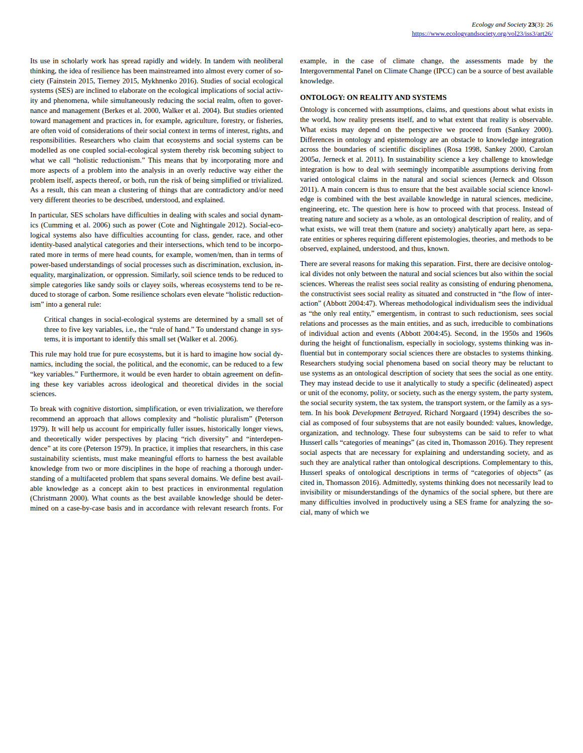Ecology and Society 23(3): 26
https://www.ecologyandsociety.org/vol23/iss3/art26/
Its use in scholarly work has spread rapidly and widely. In tandem with neoliberal thinking, the idea of resilience has been mainstreamed into almost every corner of society (Fainstein 2015, Tierney 2015, Mykhnenko 2016). Studies of social ecological systems (SES) are inclined to elaborate on the ecological implications of social activity and phenomena, while simultaneously reducing the social realm, often to governance and management (Berkes et al. 2000, Walker et al. 2004). But studies oriented toward management and practices in, for example, agriculture, forestry, or fisheries, are often void of considerations of their social context in terms of interest, rights, and responsibilities. Researchers who claim that ecosystems and social systems can be modelled as one coupled social-ecological system thereby risk becoming subject to what we call “holistic reductionism.” This means that by incorporating more and more aspects of a problem into the analysis in an overly reductive way either the problem itself, aspects thereof, or both, run the risk of being simplified or trivialized. As a result, this can mean a clustering of things that are contradictory and/or need very different theories to be described, understood, and explained.
In particular, SES scholars have difficulties in dealing with scales and social dynamics (Cumming et al. 2006) such as power (Cote and Nightingale 2012). Social-ecological systems also have difficulties accounting for class, gender, race, and other identity-based analytical categories and their intersections, which tend to be incorporated more in terms of mere head counts, for example, women/men, than in terms of power-based understandings of social processes such as discrimination, exclusion, inequality, marginalization, or oppression. Similarly, soil science tends to be reduced to simple categories like sandy soils or clayey soils, whereas ecosystems tend to be reduced to storage of carbon. Some resilience scholars even elevate “holistic reductionism” into a general rule:
Critical changes in social-ecological systems are determined by a small set of three to five key variables, i.e., the “rule of hand.” To understand change in systems, it is important to identify this small set (Walker et al. 2006).
This rule may hold true for pure ecosystems, but it is hard to imagine how social dynamics, including the social, the political, and the economic, can be reduced to a few “key variables.” Furthermore, it would be even harder to obtain agreement on defining these key variables across ideological and theoretical divides in the social sciences.
To break with cognitive distortion, simplification, or even trivialization, we therefore recommend an approach that allows complexity and “holistic pluralism” (Peterson 1979). It will help us account for empirically fuller issues, historically longer views, and theoretically wider perspectives by placing “rich diversity” and “interdependence” at its core (Peterson 1979). In practice, it implies that researchers, in this case sustainability scientists, must make meaningful efforts to harness the best available knowledge from two or more disciplines in the hope of reaching a thorough understanding of a multifaceted problem that spans several domains. We define best available knowledge as a concept akin to best practices in environmental regulation (Christmann 2000). What counts as the best available knowledge should be determined on a case-by-case basis and in accordance with relevant research fronts. For example, in the case of climate change, the assessments made by the Intergovernmental Panel on Climate Change (IPCC) can be a source of best available knowledge.
Ontology: on reality and systems
Ontology is concerned with assumptions, claims, and questions about what exists in the world, how reality presents itself, and to what extent that reality is observable. What exists may depend on the perspective we proceed from (Sankey 2000). Differences in ontology and epistemology are an obstacle to knowledge integration across the boundaries of scientific disciplines (Rosa 1998, Sankey 2000, Carolan 2005a, Jerneck et al. 2011). In sustainability science a key challenge to knowledge integration is how to deal with seemingly incompatible assumptions deriving from varied ontological claims in the natural and social sciences (Jerneck and Olsson 2011). A main concern is thus to ensure that the best available social science knowledge is combined with the best available knowledge in natural sciences, medicine, engineering, etc. The question here is how to proceed with that process. Instead of treating nature and society as a whole, as an ontological description of reality, and of what exists, we will treat them (nature and society) analytically apart here, as separate entities or spheres requiring different epistemologies, theories, and methods to be observed, explained, understood, and thus, known.
There are several reasons for making this separation. First, there are decisive ontological divides not only between the natural and social sciences but also within the social sciences. Whereas the realist sees social reality as consisting of enduring phenomena, the constructivist sees social reality as situated and constructed in “the flow of interaction” (Abbott 2004:47). Whereas methodological individualism sees the individual as “the only real entity,” emergentism, in contrast to such reductionism, sees social relations and processes as the main entities, and as such, irreducible to combinations of individual action and events (Abbott 2004:45). Second, in the 1950s and 1960s during the height of functionalism, especially in sociology, systems thinking was influential but in contemporary social sciences there are obstacles to systems thinking. Researchers studying social phenomena based on social theory may be reluctant to use systems as an ontological description of society that sees the social as one entity. They may instead decide to use it analytically to study a specific (delineated) aspect or unit of the economy, polity, or society, such as the energy system, the party system, the social security system, the tax system, the transport system, or the family as a system. In his book Development Betrayed, Richard Norgaard (1994) describes the social as composed of four subsystems that are not easily bounded: values, knowledge, organization, and technology. These four subsystems can be said to refer to what Husserl calls “categories of meanings” (as cited in, Thomasson 2016). They represent social aspects that are necessary for explaining and understanding society, and as such they are analytical rather than ontological descriptions. Complementary to this, Husserl speaks of ontological descriptions in terms of “categories of objects” (as cited in, Thomasson 2016). Admittedly, systems thinking does not necessarily lead to invisibility or misunderstandings of the dynamics of the social sphere, but there are many difficulties involved in productively using a SES frame for analyzing the social, many of which we